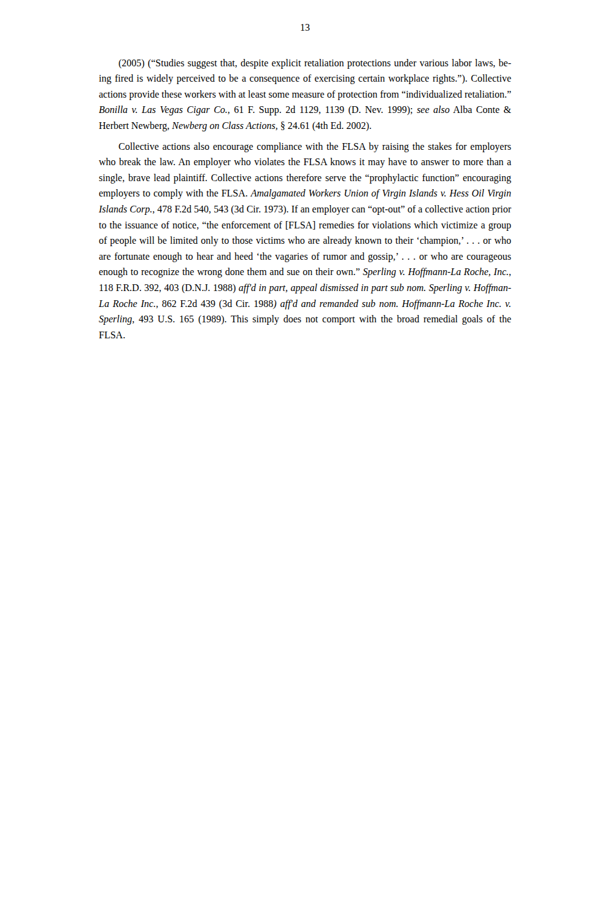13
(2005) (“Studies suggest that, despite explicit retaliation protections under various labor laws, being fired is widely perceived to be a consequence of exercising certain workplace rights.”). Collective actions provide these workers with at least some measure of protection from “individualized retaliation.” Bonilla v. Las Vegas Cigar Co., 61 F. Supp. 2d 1129, 1139 (D. Nev. 1999); see also Alba Conte & Herbert Newberg, Newberg on Class Actions, § 24.61 (4th Ed. 2002).
Collective actions also encourage compliance with the FLSA by raising the stakes for employers who break the law. An employer who violates the FLSA knows it may have to answer to more than a single, brave lead plaintiff. Collective actions therefore serve the “prophylactic function” encouraging employers to comply with the FLSA. Amalgamated Workers Union of Virgin Islands v. Hess Oil Virgin Islands Corp., 478 F.2d 540, 543 (3d Cir. 1973). If an employer can “opt-out” of a collective action prior to the issuance of notice, “the enforcement of [FLSA] remedies for violations which victimize a group of people will be limited only to those victims who are already known to their ‘champion,’ . . . or who are fortunate enough to hear and heed ‘the vagaries of rumor and gossip,’ . . . or who are courageous enough to recognize the wrong done them and sue on their own.” Sperling v. Hoffmann-La Roche, Inc., 118 F.R.D. 392, 403 (D.N.J. 1988) aff'd in part, appeal dismissed in part sub nom. Sperling v. Hoffman-La Roche Inc., 862 F.2d 439 (3d Cir. 1988) aff'd and remanded sub nom. Hoffmann-La Roche Inc. v. Sperling, 493 U.S. 165 (1989). This simply does not comport with the broad remedial goals of the FLSA.